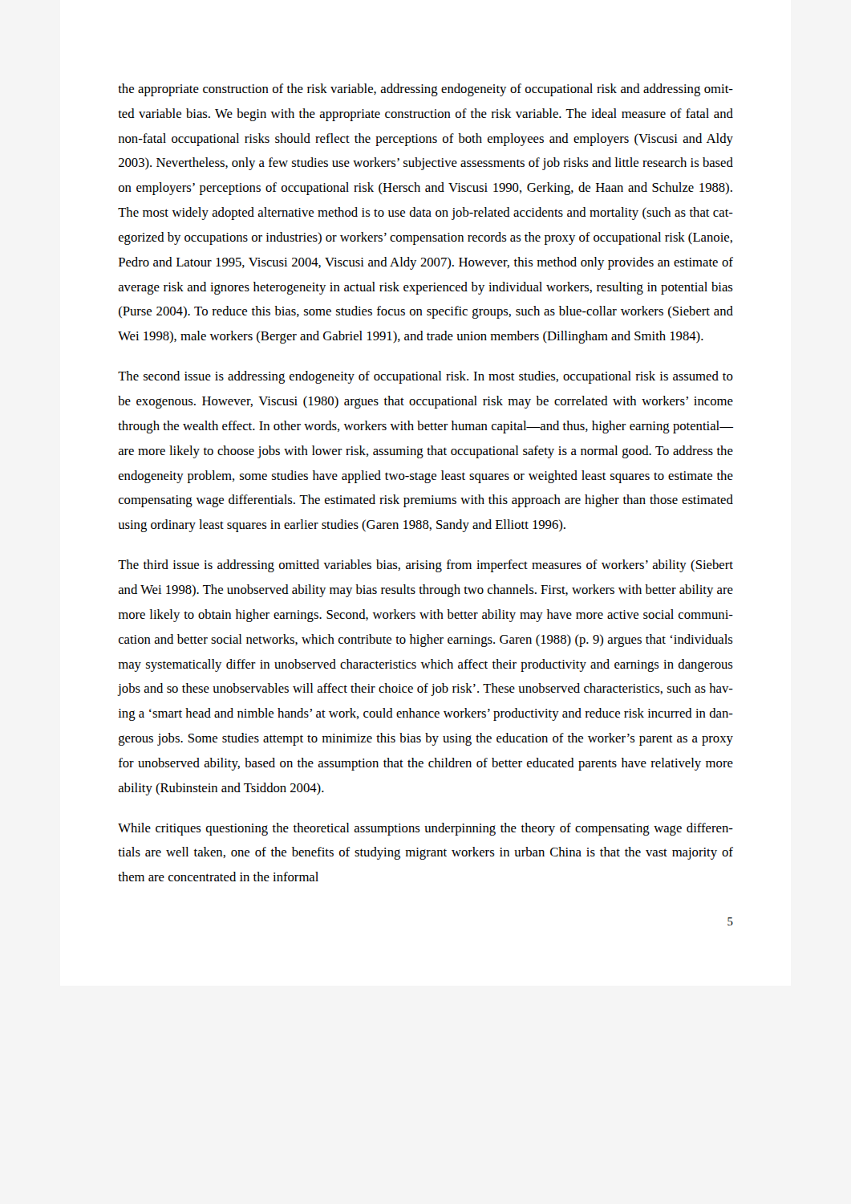the appropriate construction of the risk variable, addressing endogeneity of occupational risk and addressing omitted variable bias. We begin with the appropriate construction of the risk variable. The ideal measure of fatal and non-fatal occupational risks should reflect the perceptions of both employees and employers (Viscusi and Aldy 2003). Nevertheless, only a few studies use workers’ subjective assessments of job risks and little research is based on employers’ perceptions of occupational risk (Hersch and Viscusi 1990, Gerking, de Haan and Schulze 1988). The most widely adopted alternative method is to use data on job-related accidents and mortality (such as that categorized by occupations or industries) or workers’ compensation records as the proxy of occupational risk (Lanoie, Pedro and Latour 1995, Viscusi 2004, Viscusi and Aldy 2007). However, this method only provides an estimate of average risk and ignores heterogeneity in actual risk experienced by individual workers, resulting in potential bias (Purse 2004). To reduce this bias, some studies focus on specific groups, such as blue-collar workers (Siebert and Wei 1998), male workers (Berger and Gabriel 1991), and trade union members (Dillingham and Smith 1984).
The second issue is addressing endogeneity of occupational risk. In most studies, occupational risk is assumed to be exogenous. However, Viscusi (1980) argues that occupational risk may be correlated with workers’ income through the wealth effect. In other words, workers with better human capital—and thus, higher earning potential—are more likely to choose jobs with lower risk, assuming that occupational safety is a normal good. To address the endogeneity problem, some studies have applied two-stage least squares or weighted least squares to estimate the compensating wage differentials. The estimated risk premiums with this approach are higher than those estimated using ordinary least squares in earlier studies (Garen 1988, Sandy and Elliott 1996).
The third issue is addressing omitted variables bias, arising from imperfect measures of workers’ ability (Siebert and Wei 1998). The unobserved ability may bias results through two channels. First, workers with better ability are more likely to obtain higher earnings. Second, workers with better ability may have more active social communication and better social networks, which contribute to higher earnings. Garen (1988) (p. 9) argues that ‘individuals may systematically differ in unobserved characteristics which affect their productivity and earnings in dangerous jobs and so these unobservables will affect their choice of job risk’. These unobserved characteristics, such as having a ‘smart head and nimble hands’ at work, could enhance workers’ productivity and reduce risk incurred in dangerous jobs. Some studies attempt to minimize this bias by using the education of the worker’s parent as a proxy for unobserved ability, based on the assumption that the children of better educated parents have relatively more ability (Rubinstein and Tsiddon 2004).
While critiques questioning the theoretical assumptions underpinning the theory of compensating wage differentials are well taken, one of the benefits of studying migrant workers in urban China is that the vast majority of them are concentrated in the informal
5